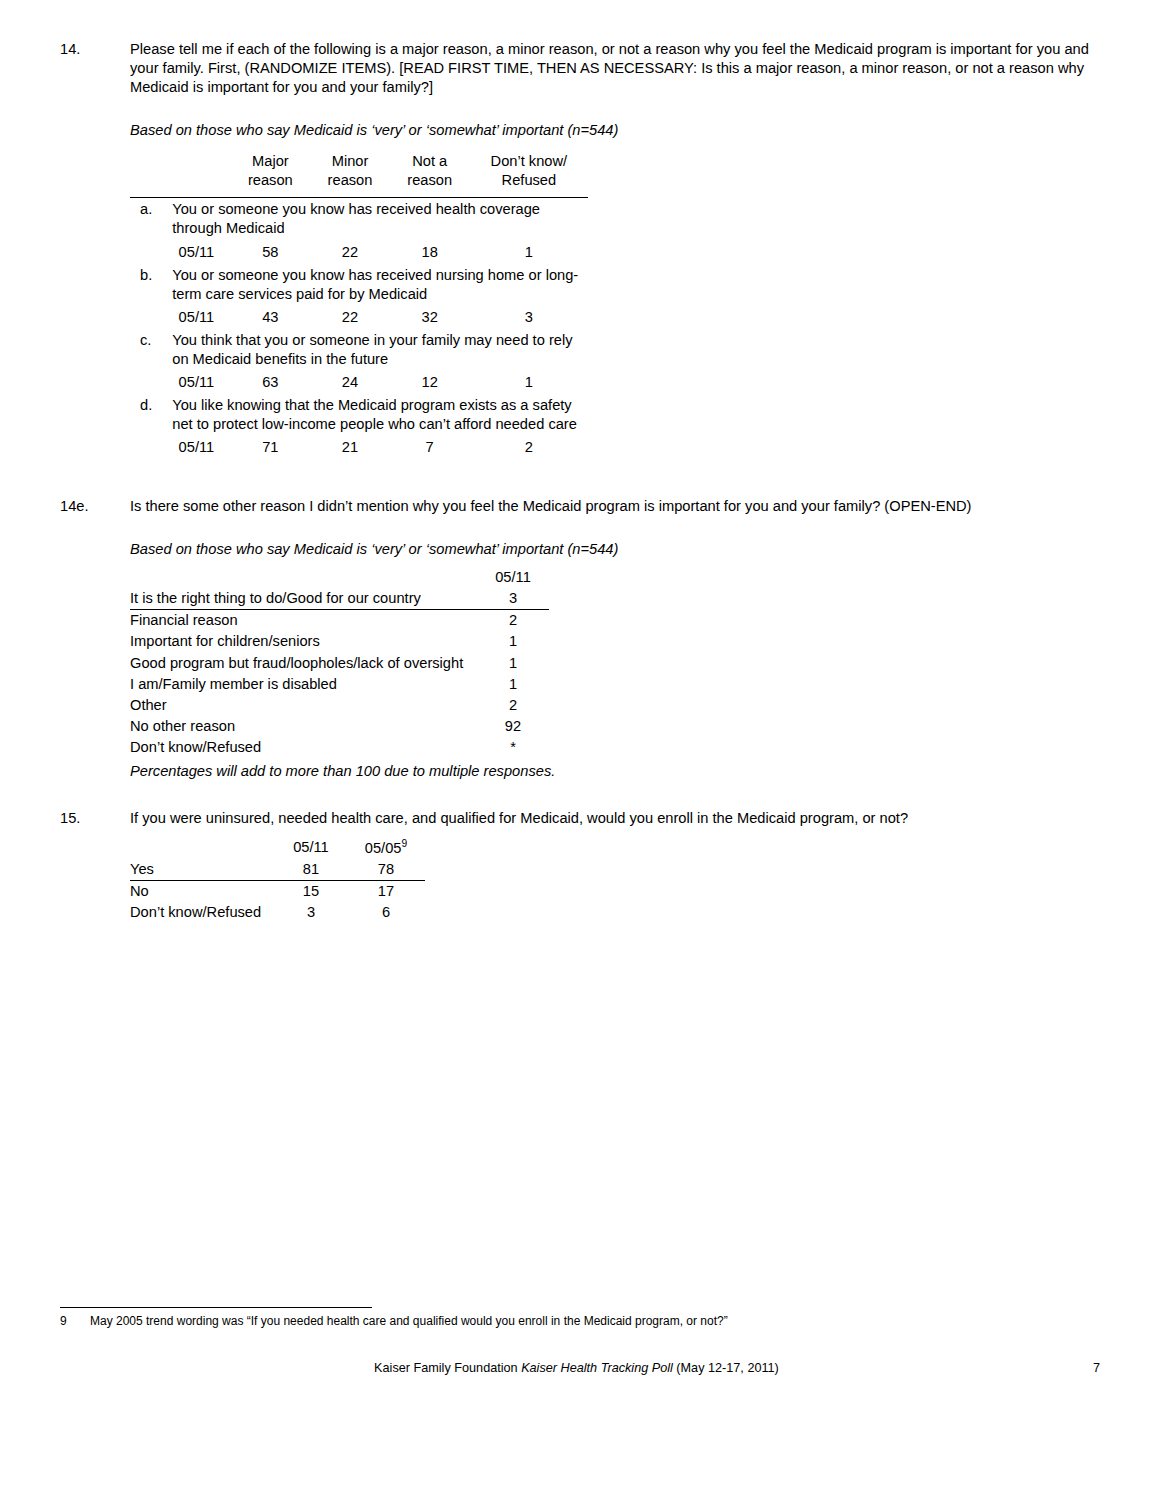14.
Please tell me if each of the following is a major reason, a minor reason, or not a reason why you feel the Medicaid program is important for you and your family. First, (RANDOMIZE ITEMS). [READ FIRST TIME, THEN AS NECESSARY: Is this a major reason, a minor reason, or not a reason why Medicaid is important for you and your family?]
Based on those who say Medicaid is ‘very’ or ‘somewhat’ important (n=544)
| | | Major reason | Minor reason | Not a reason | Don’t know/ Refused |
| a. | You or someone you know has received health coverage through Medicaid |
| | 05/11 | 58 | 22 | 18 | 1 |
| b. | You or someone you know has received nursing home or long- term care services paid for by Medicaid |
| | 05/11 | 43 | 22 | 32 | 3 |
| c. | You think that you or someone in your family may need to rely on Medicaid benefits in the future |
| | 05/11 | 63 | 24 | 12 | 1 |
| d. | You like knowing that the Medicaid program exists as a safety net to protect low-income people who can’t afford needed care |
| | 05/11 | 71 | 21 | 7 | 2 |
14e.
Is there some other reason I didn’t mention why you feel the Medicaid program is important for you and your family? (OPEN-END)
Based on those who say Medicaid is ‘very’ or ‘somewhat’ important (n=544)
| | 05/11 |
| It is the right thing to do/Good for our country | 3 |
| Financial reason | 2 |
| Important for children/seniors | 1 |
| Good program but fraud/loopholes/lack of oversight | 1 |
| I am/Family member is disabled | 1 |
| Other | 2 |
| No other reason | 92 |
| Don’t know/Refused | * |
Percentages will add to more than 100 due to multiple responses.
15.
If you were uninsured, needed health care, and qualified for Medicaid, would you enroll in the Medicaid program, or not?
| | 05/11 | 05/05 9 |
| Yes | 81 | 78 |
| No | 15 | 17 |
| Don’t know/Refused | 3 | 6 |
9
May 2005 trend wording was “If you needed health care and qualified would you enroll in the Medicaid program, or not?”
Kaiser Family Foundation Kaiser Health Tracking Poll (May 12-17, 2011) 7